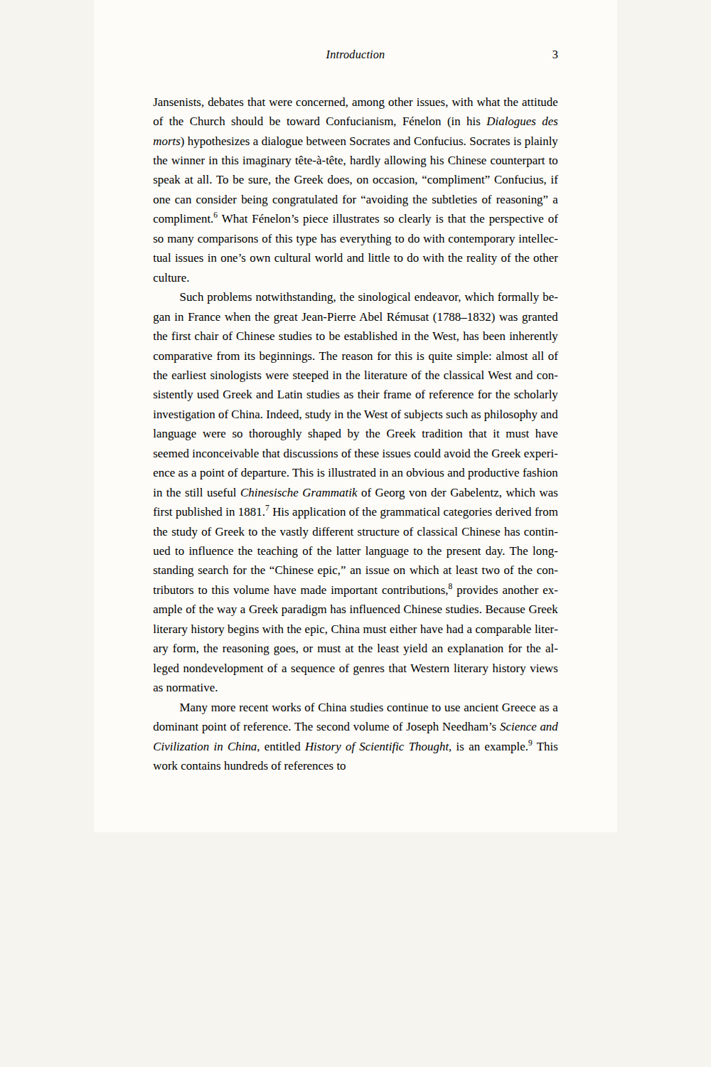Introduction 3
Jansenists, debates that were concerned, among other issues, with what the attitude of the Church should be toward Confucianism, Fénelon (in his Dialogues des morts) hypothesizes a dialogue between Socrates and Confucius. Socrates is plainly the winner in this imaginary tête-à-tête, hardly allowing his Chinese counterpart to speak at all. To be sure, the Greek does, on occasion, “compliment” Confucius, if one can consider being congratulated for “avoiding the subtleties of reasoning” a compliment.6 What Fénelon’s piece illustrates so clearly is that the perspective of so many comparisons of this type has everything to do with contemporary intellectual issues in one’s own cultural world and little to do with the reality of the other culture.
Such problems notwithstanding, the sinological endeavor, which formally began in France when the great Jean-Pierre Abel Rémusat (1788–1832) was granted the first chair of Chinese studies to be established in the West, has been inherently comparative from its beginnings. The reason for this is quite simple: almost all of the earliest sinologists were steeped in the literature of the classical West and consistently used Greek and Latin studies as their frame of reference for the scholarly investigation of China. Indeed, study in the West of subjects such as philosophy and language were so thoroughly shaped by the Greek tradition that it must have seemed inconceivable that discussions of these issues could avoid the Greek experience as a point of departure. This is illustrated in an obvious and productive fashion in the still useful Chinesische Grammatik of Georg von der Gabelentz, which was first published in 1881.7 His application of the grammatical categories derived from the study of Greek to the vastly different structure of classical Chinese has continued to influence the teaching of the latter language to the present day. The long-standing search for the “Chinese epic,” an issue on which at least two of the contributors to this volume have made important contributions,8 provides another example of the way a Greek paradigm has influenced Chinese studies. Because Greek literary history begins with the epic, China must either have had a comparable literary form, the reasoning goes, or must at the least yield an explanation for the alleged nondevelopment of a sequence of genres that Western literary history views as normative.
Many more recent works of China studies continue to use ancient Greece as a dominant point of reference. The second volume of Joseph Needham’s Science and Civilization in China, entitled History of Scientific Thought, is an example.9 This work contains hundreds of references to